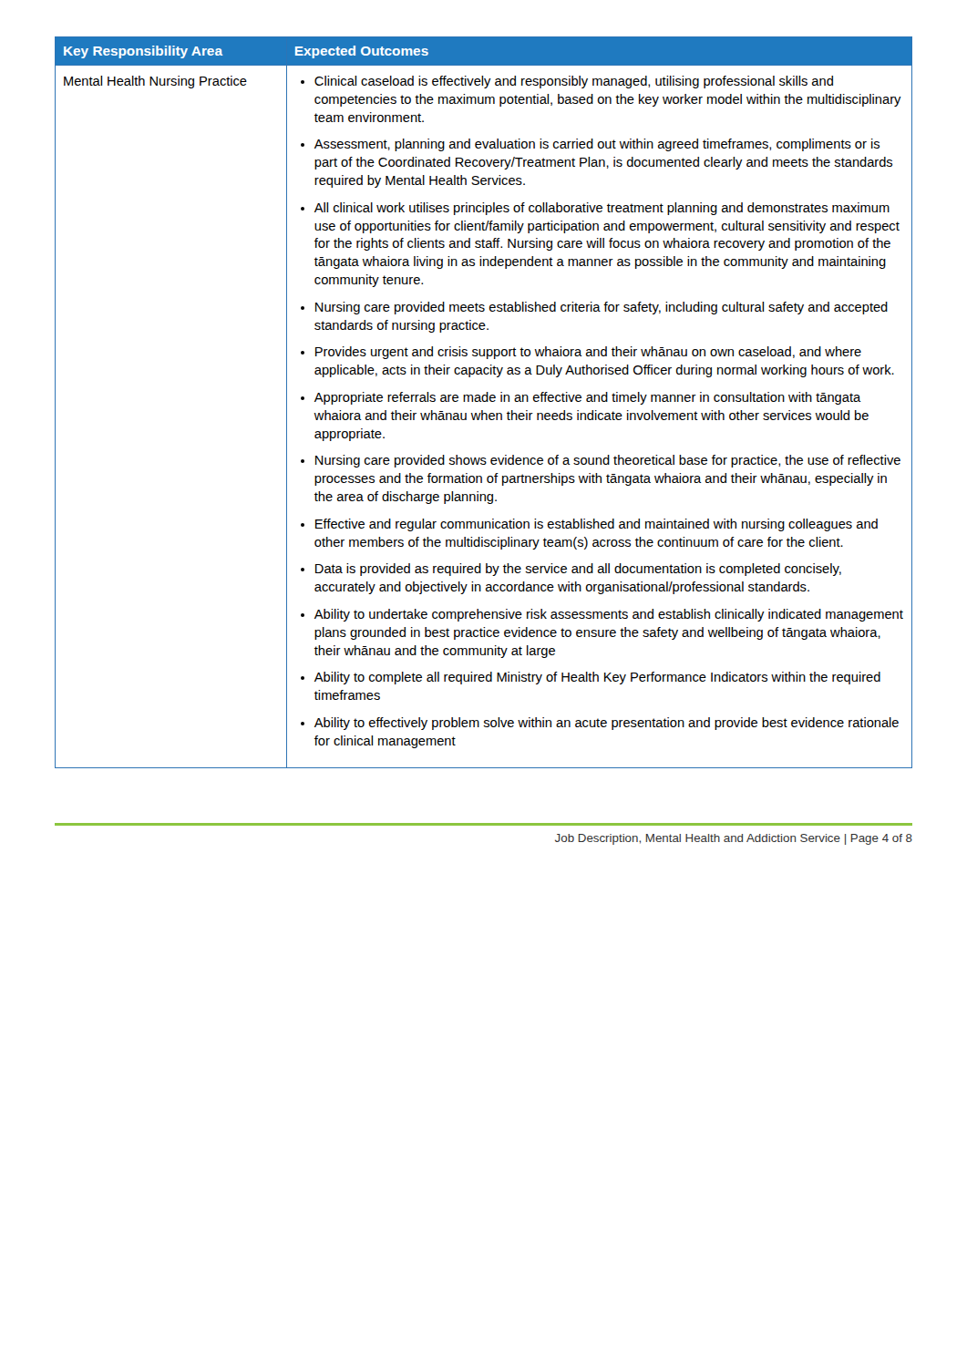| Key Responsibility Area | Expected Outcomes |
| --- | --- |
| Mental Health Nursing Practice | Clinical caseload is effectively and responsibly managed, utilising professional skills and competencies to the maximum potential, based on the key worker model within the multidisciplinary team environment. Assessment, planning and evaluation is carried out within agreed timeframes, compliments or is part of the Coordinated Recovery/Treatment Plan, is documented clearly and meets the standards required by Mental Health Services. All clinical work utilises principles of collaborative treatment planning and demonstrates maximum use of opportunities for client/family participation and empowerment, cultural sensitivity and respect for the rights of clients and staff. Nursing care will focus on whaiora recovery and promotion of the tāngata whaiora living in as independent a manner as possible in the community and maintaining community tenure. Nursing care provided meets established criteria for safety, including cultural safety and accepted standards of nursing practice. Provides urgent and crisis support to whaiora and their whānau on own caseload, and where applicable, acts in their capacity as a Duly Authorised Officer during normal working hours of work. Appropriate referrals are made in an effective and timely manner in consultation with tāngata whaiora and their whānau when their needs indicate involvement with other services would be appropriate. Nursing care provided shows evidence of a sound theoretical base for practice, the use of reflective processes and the formation of partnerships with tāngata whaiora and their whānau, especially in the area of discharge planning. Effective and regular communication is established and maintained with nursing colleagues and other members of the multidisciplinary team(s) across the continuum of care for the client. Data is provided as required by the service and all documentation is completed concisely, accurately and objectively in accordance with organisational/professional standards. Ability to undertake comprehensive risk assessments and establish clinically indicated management plans grounded in best practice evidence to ensure the safety and wellbeing of tāngata whaiora, their whānau and the community at large Ability to complete all required Ministry of Health Key Performance Indicators within the required timeframes Ability to effectively problem solve within an acute presentation and provide best evidence rationale for clinical management |
Job Description, Mental Health and Addiction Service | Page 4 of 8